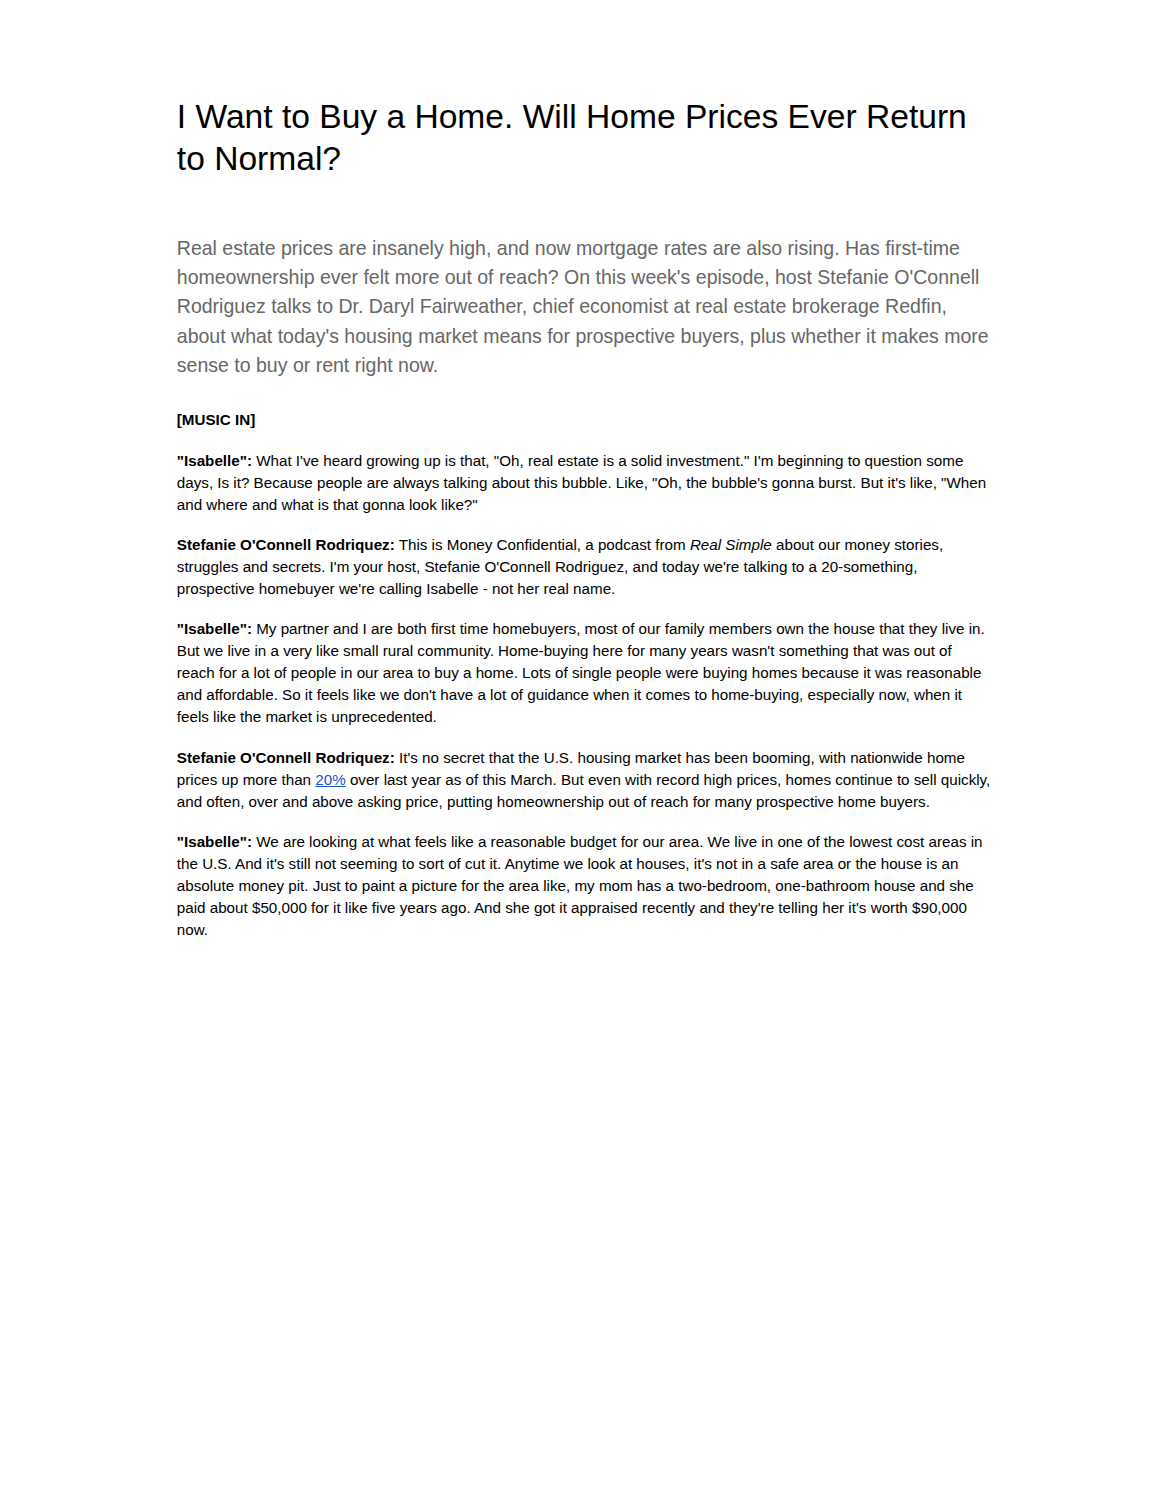I Want to Buy a Home. Will Home Prices Ever Return to Normal?
Real estate prices are insanely high, and now mortgage rates are also rising. Has first-time homeownership ever felt more out of reach? On this week's episode, host Stefanie O'Connell Rodriguez talks to Dr. Daryl Fairweather, chief economist at real estate brokerage Redfin, about what today's housing market means for prospective buyers, plus whether it makes more sense to buy or rent right now.
[MUSIC IN]
"Isabelle": What I've heard growing up is that, "Oh, real estate is a solid investment." I'm beginning to question some days, Is it? Because people are always talking about this bubble. Like, "Oh, the bubble's gonna burst. But it's like, "When and where and what is that gonna look like?"
Stefanie O'Connell Rodriquez: This is Money Confidential, a podcast from Real Simple about our money stories, struggles and secrets. I'm your host, Stefanie O'Connell Rodriguez, and today we're talking to a 20-something, prospective homebuyer we're calling Isabelle - not her real name.
"Isabelle": My partner and I are both first time homebuyers, most of our family members own the house that they live in. But we live in a very like small rural community. Home-buying here for many years wasn't something that was out of reach for a lot of people in our area to buy a home. Lots of single people were buying homes because it was reasonable and affordable. So it feels like we don't have a lot of guidance when it comes to home-buying, especially now, when it feels like the market is unprecedented.
Stefanie O'Connell Rodriquez: It's no secret that the U.S. housing market has been booming, with nationwide home prices up more than 20% over last year as of this March. But even with record high prices, homes continue to sell quickly, and often, over and above asking price, putting homeownership out of reach for many prospective home buyers.
"Isabelle": We are looking at what feels like a reasonable budget for our area. We live in one of the lowest cost areas in the U.S. And it's still not seeming to sort of cut it. Anytime we look at houses, it's not in a safe area or the house is an absolute money pit. Just to paint a picture for the area like, my mom has a two-bedroom, one-bathroom house and she paid about $50,000 for it like five years ago. And she got it appraised recently and they're telling her it's worth $90,000 now.